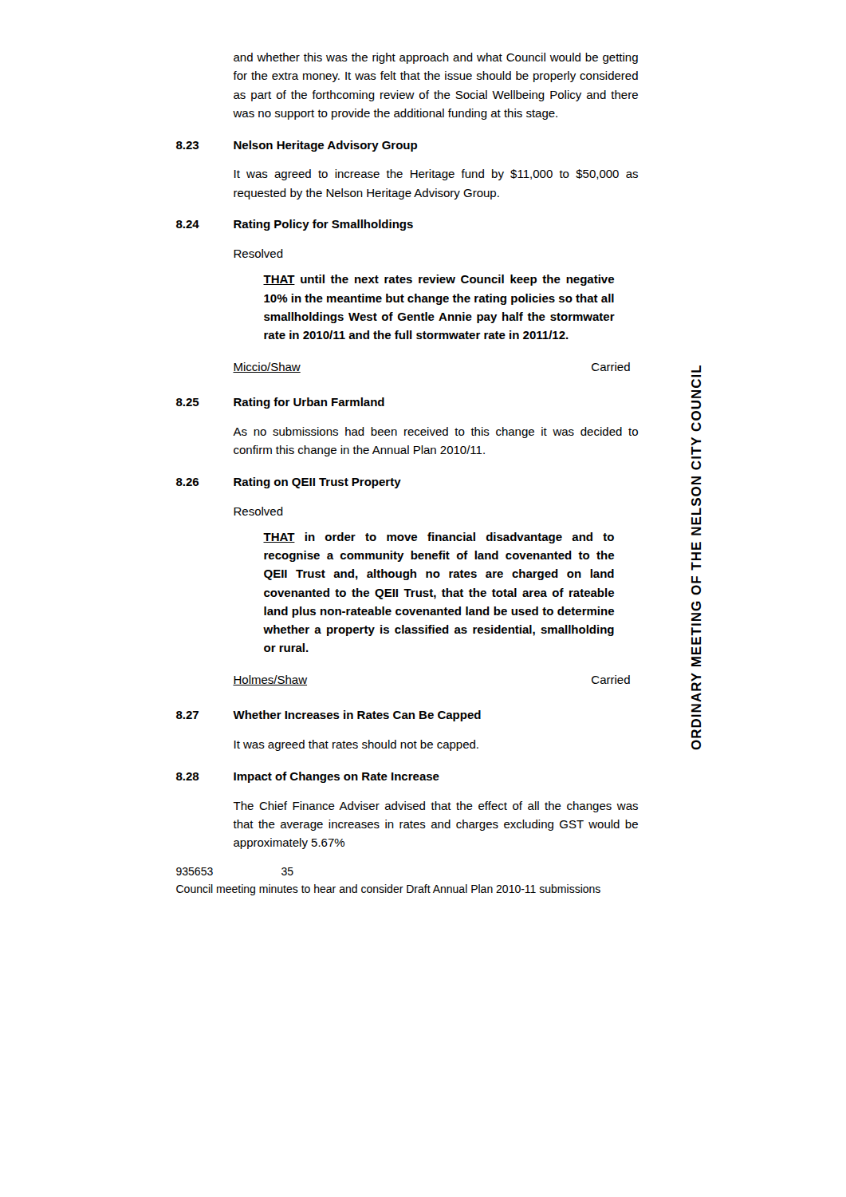ORDINARY MEETING OF THE NELSON CITY COUNCIL
and whether this was the right approach and what Council would be getting for the extra money. It was felt that the issue should be properly considered as part of the forthcoming review of the Social Wellbeing Policy and there was no support to provide the additional funding at this stage.
8.23
Nelson Heritage Advisory Group
It was agreed to increase the Heritage fund by $11,000 to $50,000 as requested by the Nelson Heritage Advisory Group.
8.24
Rating Policy for Smallholdings
Resolved
THAT until the next rates review Council keep the negative 10% in the meantime but change the rating policies so that all smallholdings West of Gentle Annie pay half the stormwater rate in 2010/11 and the full stormwater rate in 2011/12.
Miccio/Shaw Carried
8.25
Rating for Urban Farmland
As no submissions had been received to this change it was decided to confirm this change in the Annual Plan 2010/11.
8.26
Rating on QEII Trust Property
Resolved
THAT in order to move financial disadvantage and to recognise a community benefit of land covenanted to the QEII Trust and, although no rates are charged on land covenanted to the QEII Trust, that the total area of rateable land plus non-rateable covenanted land be used to determine whether a property is classified as residential, smallholding or rural.
Holmes/Shaw Carried
8.27
Whether Increases in Rates Can Be Capped
It was agreed that rates should not be capped.
8.28
Impact of Changes on Rate Increase
The Chief Finance Adviser advised that the effect of all the changes was that the average increases in rates and charges excluding GST would be approximately 5.67%
935653 35
Council meeting minutes to hear and consider Draft Annual Plan 2010-11 submissions